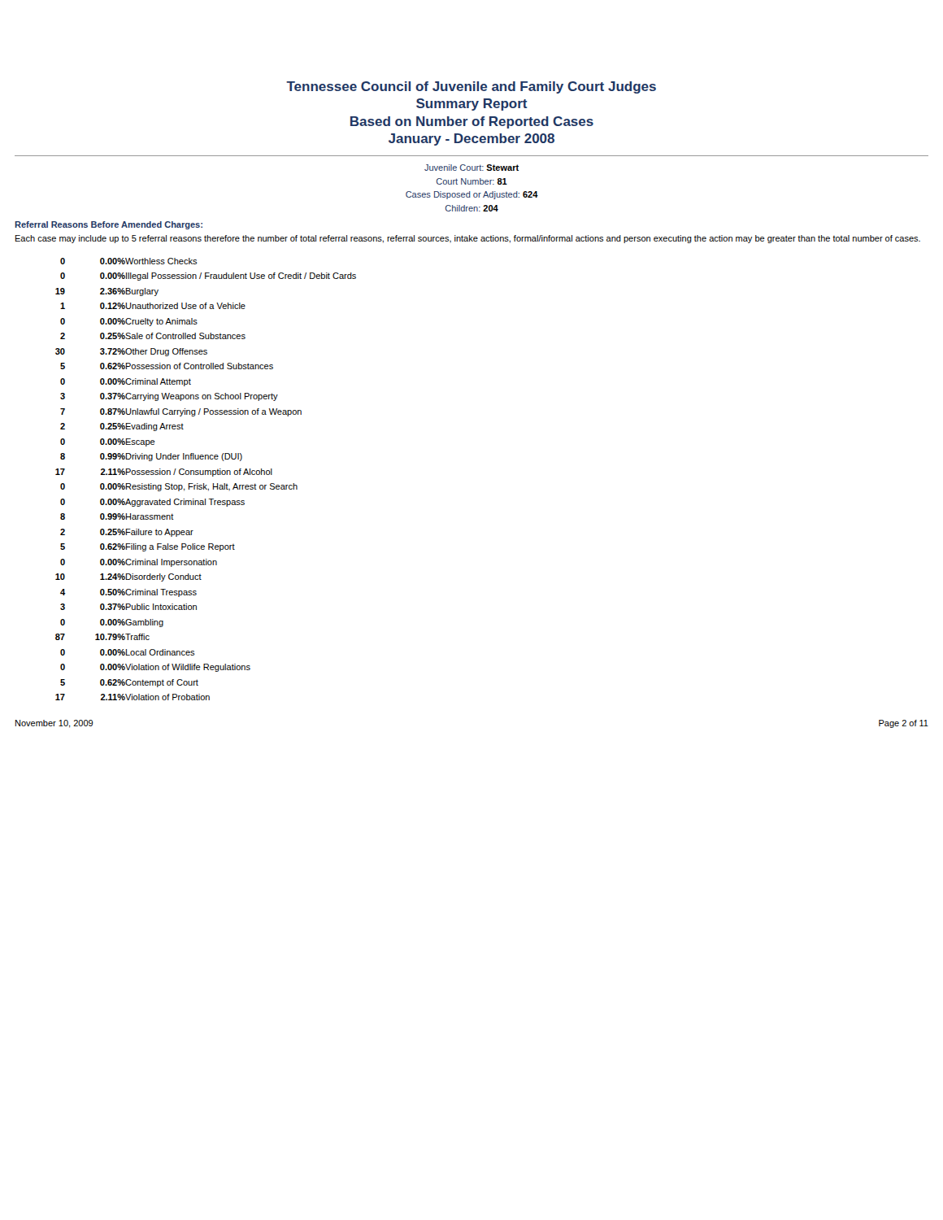Tennessee Council of Juvenile and Family Court Judges
Summary Report
Based on Number of Reported Cases
January - December 2008
Juvenile Court: Stewart
Court Number: 81
Cases Disposed or Adjusted: 624
Children: 204
Referral Reasons Before Amended Charges:
Each case may include up to 5 referral reasons therefore the number of total referral reasons, referral sources, intake actions, formal/informal actions and person executing the action may be greater than the total number of cases.
| 0 | 0.00% | Worthless Checks |
| 0 | 0.00% | Illegal Possession / Fraudulent Use of Credit / Debit Cards |
| 19 | 2.36% | Burglary |
| 1 | 0.12% | Unauthorized Use of a Vehicle |
| 0 | 0.00% | Cruelty to Animals |
| 2 | 0.25% | Sale of Controlled Substances |
| 30 | 3.72% | Other Drug Offenses |
| 5 | 0.62% | Possession of Controlled Substances |
| 0 | 0.00% | Criminal Attempt |
| 3 | 0.37% | Carrying Weapons on School Property |
| 7 | 0.87% | Unlawful Carrying / Possession of a Weapon |
| 2 | 0.25% | Evading Arrest |
| 0 | 0.00% | Escape |
| 8 | 0.99% | Driving Under Influence (DUI) |
| 17 | 2.11% | Possession / Consumption of Alcohol |
| 0 | 0.00% | Resisting Stop, Frisk, Halt, Arrest or Search |
| 0 | 0.00% | Aggravated Criminal Trespass |
| 8 | 0.99% | Harassment |
| 2 | 0.25% | Failure to Appear |
| 5 | 0.62% | Filing a False Police Report |
| 0 | 0.00% | Criminal Impersonation |
| 10 | 1.24% | Disorderly Conduct |
| 4 | 0.50% | Criminal Trespass |
| 3 | 0.37% | Public Intoxication |
| 0 | 0.00% | Gambling |
| 87 | 10.79% | Traffic |
| 0 | 0.00% | Local Ordinances |
| 0 | 0.00% | Violation of Wildlife Regulations |
| 5 | 0.62% | Contempt of Court |
| 17 | 2.11% | Violation of Probation |
November 10, 2009
Page 2 of 11